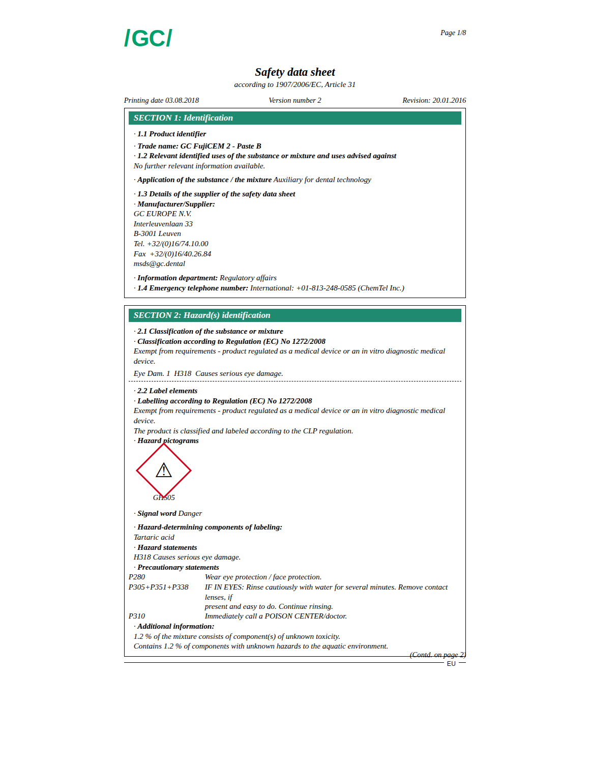/GC/
Page 1/8
Safety data sheet
according to 1907/2006/EC, Article 31
Printing date 03.08.2018
Version number 2
Revision: 20.01.2016
SECTION 1: Identification
· 1.1 Product identifier
· Trade name: GC FujiCEM 2 - Paste B
· 1.2 Relevant identified uses of the substance or mixture and uses advised against
No further relevant information available.
· Application of the substance / the mixture Auxiliary for dental technology
· 1.3 Details of the supplier of the safety data sheet
· Manufacturer/Supplier:
GC EUROPE N.V.
Interleuvenlaan 33
B-3001 Leuven
Tel. +32/(0)16/74.10.00
Fax +32/(0)16/40.26.84
msds@gc.dental
· Information department: Regulatory affairs
· 1.4 Emergency telephone number: International: +01-813-248-0585 (ChemTel Inc.)
SECTION 2: Hazard(s) identification
· 2.1 Classification of the substance or mixture
· Classification according to Regulation (EC) No 1272/2008
Exempt from requirements - product regulated as a medical device or an in vitro diagnostic medical device.
Eye Dam. 1 H318 Causes serious eye damage.
· 2.2 Label elements
· Labelling according to Regulation (EC) No 1272/2008
Exempt from requirements - product regulated as a medical device or an in vitro diagnostic medical device.
The product is classified and labeled according to the CLP regulation.
· Hazard pictograms
⚠
GHS05
· Signal word Danger
· Hazard-determining components of labeling:
Tartaric acid
· Hazard statements
H318 Causes serious eye damage.
· Precautionary statements
P280
Wear eye protection / face protection.
P305+P351+P338
IF IN EYES: Rinse cautiously with water for several minutes. Remove contact lenses, if
present and easy to do. Continue rinsing.
P310
Immediately call a POISON CENTER/doctor.
· Additional information:
1.2 % of the mixture consists of component(s) of unknown toxicity.
Contains 1.2 % of components with unknown hazards to the aquatic environment.
(Contd. on page 2)
EU